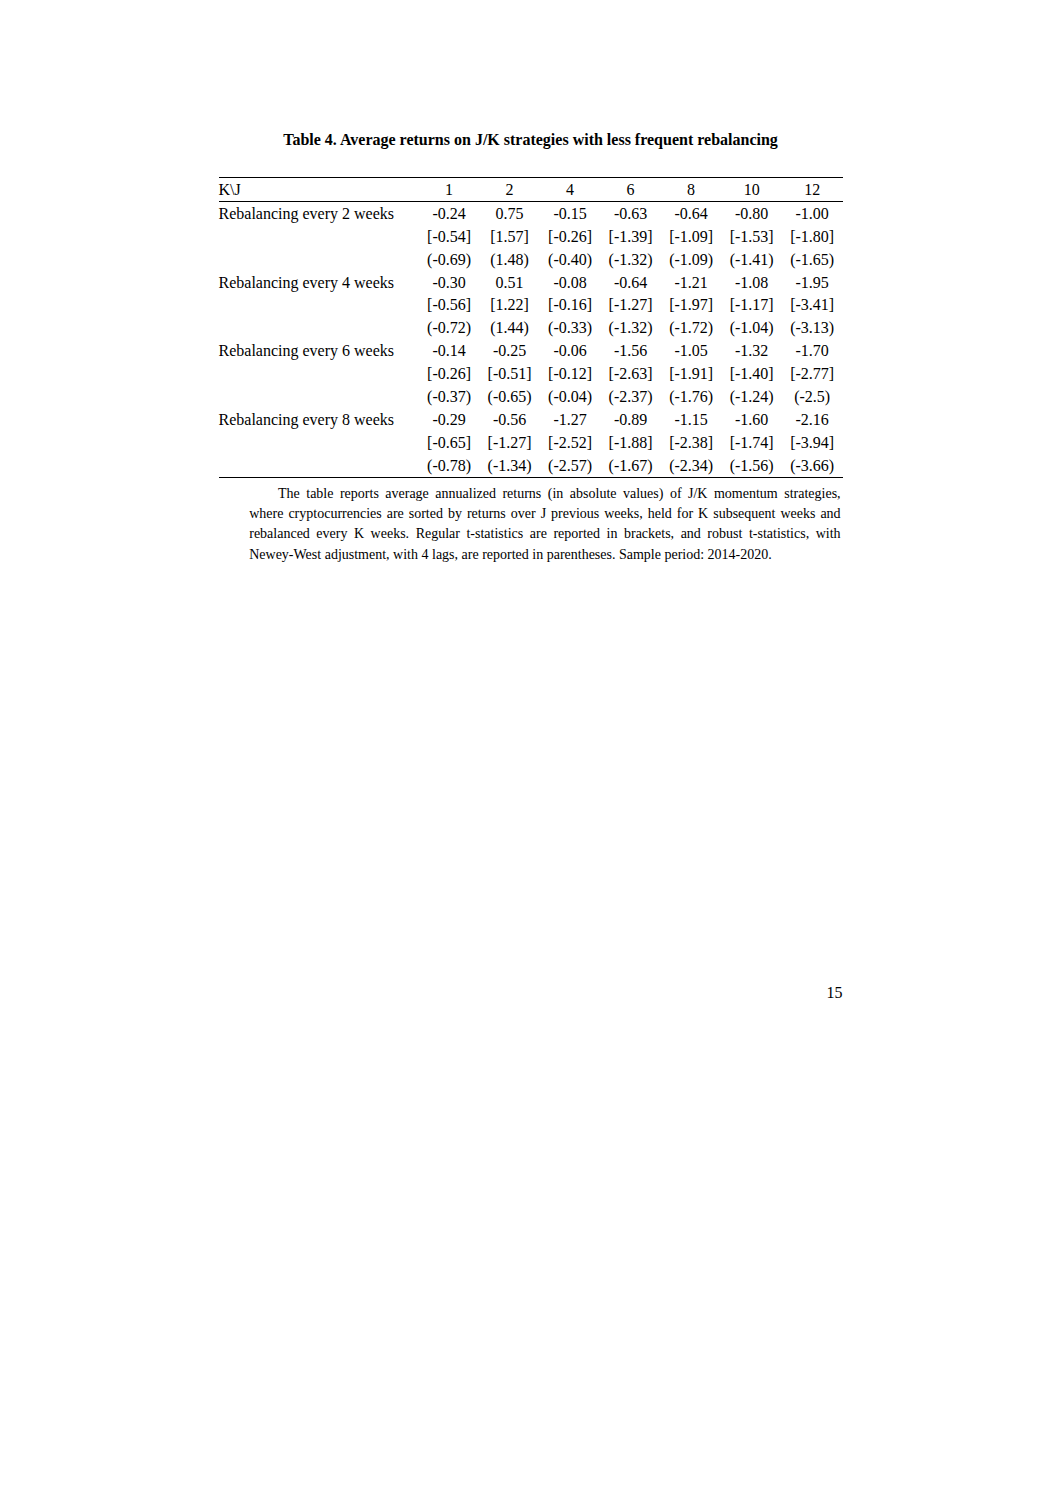Table 4. Average returns on J/K strategies with less frequent rebalancing
| K\J | 1 | 2 | 4 | 6 | 8 | 10 | 12 |
| --- | --- | --- | --- | --- | --- | --- | --- |
| Rebalancing every 2 weeks | -0.24 | 0.75 | -0.15 | -0.63 | -0.64 | -0.80 | -1.00 |
| | [-0.54] | [1.57] | [-0.26] | [-1.39] | [-1.09] | [-1.53] | [-1.80] |
| | (-0.69) | (1.48) | (-0.40) | (-1.32) | (-1.09) | (-1.41) | (-1.65) |
| Rebalancing every 4 weeks | -0.30 | 0.51 | -0.08 | -0.64 | -1.21 | -1.08 | -1.95 |
| | [-0.56] | [1.22] | [-0.16] | [-1.27] | [-1.97] | [-1.17] | [-3.41] |
| | (-0.72) | (1.44) | (-0.33) | (-1.32) | (-1.72) | (-1.04) | (-3.13) |
| Rebalancing every 6 weeks | -0.14 | -0.25 | -0.06 | -1.56 | -1.05 | -1.32 | -1.70 |
| | [-0.26] | [-0.51] | [-0.12] | [-2.63] | [-1.91] | [-1.40] | [-2.77] |
| | (-0.37) | (-0.65) | (-0.04) | (-2.37) | (-1.76) | (-1.24) | (-2.5) |
| Rebalancing every 8 weeks | -0.29 | -0.56 | -1.27 | -0.89 | -1.15 | -1.60 | -2.16 |
| | [-0.65] | [-1.27] | [-2.52] | [-1.88] | [-2.38] | [-1.74] | [-3.94] |
| | (-0.78) | (-1.34) | (-2.57) | (-1.67) | (-2.34) | (-1.56) | (-3.66) |
The table reports average annualized returns (in absolute values) of J/K momentum strategies, where cryptocurrencies are sorted by returns over J previous weeks, held for K subsequent weeks and rebalanced every K weeks. Regular t-statistics are reported in brackets, and robust t-statistics, with Newey-West adjustment, with 4 lags, are reported in parentheses. Sample period: 2014-2020.
15